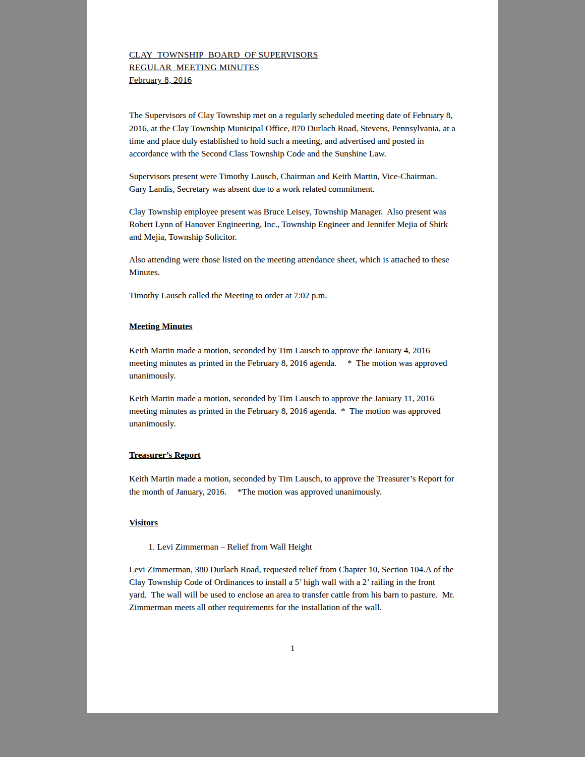CLAY TOWNSHIP BOARD OF SUPERVISORS
REGULAR MEETING MINUTES
February 8, 2016
The Supervisors of Clay Township met on a regularly scheduled meeting date of February 8, 2016, at the Clay Township Municipal Office, 870 Durlach Road, Stevens, Pennsylvania, at a time and place duly established to hold such a meeting, and advertised and posted in accordance with the Second Class Township Code and the Sunshine Law.
Supervisors present were Timothy Lausch, Chairman and Keith Martin, Vice-Chairman. Gary Landis, Secretary was absent due to a work related commitment.
Clay Township employee present was Bruce Leisey, Township Manager. Also present was Robert Lynn of Hanover Engineering, Inc., Township Engineer and Jennifer Mejia of Shirk and Mejia, Township Solicitor.
Also attending were those listed on the meeting attendance sheet, which is attached to these Minutes.
Timothy Lausch called the Meeting to order at 7:02 p.m.
Meeting Minutes
Keith Martin made a motion, seconded by Tim Lausch to approve the January 4, 2016 meeting minutes as printed in the February 8, 2016 agenda. * The motion was approved unanimously.
Keith Martin made a motion, seconded by Tim Lausch to approve the January 11, 2016 meeting minutes as printed in the February 8, 2016 agenda. * The motion was approved unanimously.
Treasurer’s Report
Keith Martin made a motion, seconded by Tim Lausch, to approve the Treasurer’s Report for the month of January, 2016. *The motion was approved unanimously.
Visitors
Levi Zimmerman – Relief from Wall Height
Levi Zimmerman, 380 Durlach Road, requested relief from Chapter 10, Section 104.A of the Clay Township Code of Ordinances to install a 5’ high wall with a 2’ railing in the front yard. The wall will be used to enclose an area to transfer cattle from his barn to pasture. Mr. Zimmerman meets all other requirements for the installation of the wall.
1